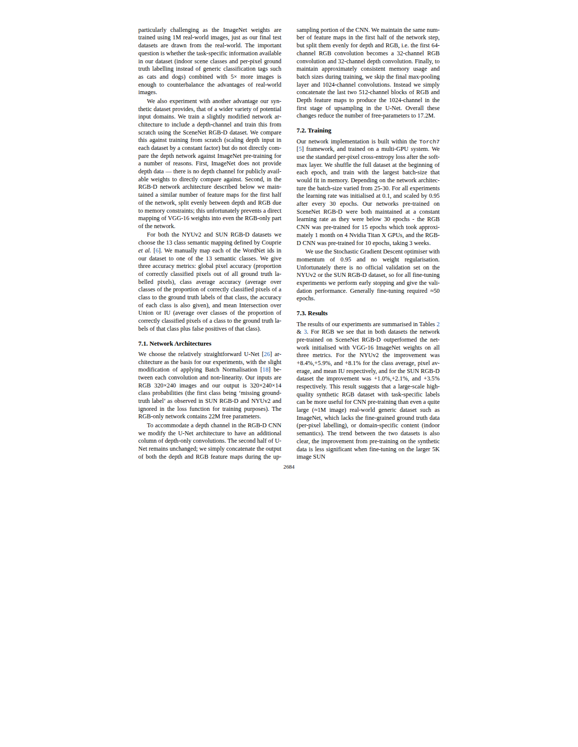particularly challenging as the ImageNet weights are trained using 1M real-world images, just as our final test datasets are drawn from the real-world. The important question is whether the task-specific information available in our dataset (indoor scene classes and per-pixel ground truth labelling instead of generic classification tags such as cats and dogs) combined with 5× more images is enough to counterbalance the advantages of real-world images.
We also experiment with another advantage our synthetic dataset provides, that of a wider variety of potential input domains. We train a slightly modified network architecture to include a depth-channel and train this from scratch using the SceneNet RGB-D dataset. We compare this against training from scratch (scaling depth input in each dataset by a constant factor) but do not directly compare the depth network against ImageNet pre-training for a number of reasons. First, ImageNet does not provide depth data — there is no depth channel for publicly available weights to directly compare against. Second, in the RGB-D network architecture described below we maintained a similar number of feature maps for the first half of the network, split evenly between depth and RGB due to memory constraints; this unfortunately prevents a direct mapping of VGG-16 weights into even the RGB-only part of the network.
For both the NYUv2 and SUN RGB-D datasets we choose the 13 class semantic mapping defined by Couprie et al. [6]. We manually map each of the WordNet ids in our dataset to one of the 13 semantic classes. We give three accuracy metrics: global pixel accuracy (proportion of correctly classified pixels out of all ground truth labelled pixels), class average accuracy (average over classes of the proportion of correctly classified pixels of a class to the ground truth labels of that class, the accuracy of each class is also given), and mean Intersection over Union or IU (average over classes of the proportion of correctly classified pixels of a class to the ground truth labels of that class plus false positives of that class).
7.1. Network Architectures
We choose the relatively straightforward U-Net [26] architecture as the basis for our experiments, with the slight modification of applying Batch Normalisation [18] between each convolution and non-linearity. Our inputs are RGB 320×240 images and our output is 320×240×14 class probabilities (the first class being ‘missing ground-truth label’ as observed in SUN RGB-D and NYUv2 and ignored in the loss function for training purposes). The RGB-only network contains 22M free parameters.
To accommodate a depth channel in the RGB-D CNN we modify the U-Net architecture to have an additional column of depth-only convolutions. The second half of U-Net remains unchanged; we simply concatenate the output of both the depth and RGB feature maps during the upsampling portion of the CNN. We maintain the same number of feature maps in the first half of the network step, but split them evenly for depth and RGB, i.e. the first 64-channel RGB convolution becomes a 32-channel RGB convolution and 32-channel depth convolution. Finally, to maintain approximately consistent memory usage and batch sizes during training, we skip the final max-pooling layer and 1024-channel convolutions. Instead we simply concatenate the last two 512-channel blocks of RGB and Depth feature maps to produce the 1024-channel in the first stage of upsampling in the U-Net. Overall these changes reduce the number of free-parameters to 17.2M.
7.2. Training
Our network implementation is built within the Torch7 [5] framework, and trained on a multi-GPU system. We use the standard per-pixel cross-entropy loss after the softmax layer. We shuffle the full dataset at the beginning of each epoch, and train with the largest batch-size that would fit in memory. Depending on the network architecture the batch-size varied from 25-30. For all experiments the learning rate was initialised at 0.1, and scaled by 0.95 after every 30 epochs. Our networks pre-trained on SceneNet RGB-D were both maintained at a constant learning rate as they were below 30 epochs - the RGB CNN was pre-trained for 15 epochs which took approximately 1 month on 4 Nvidia Titan X GPUs, and the RGB-D CNN was pre-trained for 10 epochs, taking 3 weeks.
We use the Stochastic Gradient Descent optimiser with momentum of 0.95 and no weight regularisation. Unfortunately there is no official validation set on the NYUv2 or the SUN RGB-D dataset, so for all fine-tuning experiments we perform early stopping and give the validation performance. Generally fine-tuning required ≈50 epochs.
7.3. Results
The results of our experiments are summarised in Tables 2 & 3. For RGB we see that in both datasets the network pre-trained on SceneNet RGB-D outperformed the network initialised with VGG-16 ImageNet weights on all three metrics. For the NYUv2 the improvement was +8.4%,+5.9%, and +8.1% for the class average, pixel average, and mean IU respectively, and for the SUN RGB-D dataset the improvement was +1.0%,+2.1%, and +3.5% respectively. This result suggests that a large-scale high-quality synthetic RGB dataset with task-specific labels can be more useful for CNN pre-training than even a quite large (≈1M image) real-world generic dataset such as ImageNet, which lacks the fine-grained ground truth data (per-pixel labelling), or domain-specific content (indoor semantics). The trend between the two datasets is also clear, the improvement from pre-training on the synthetic data is less significant when fine-tuning on the larger 5K image SUN
2684